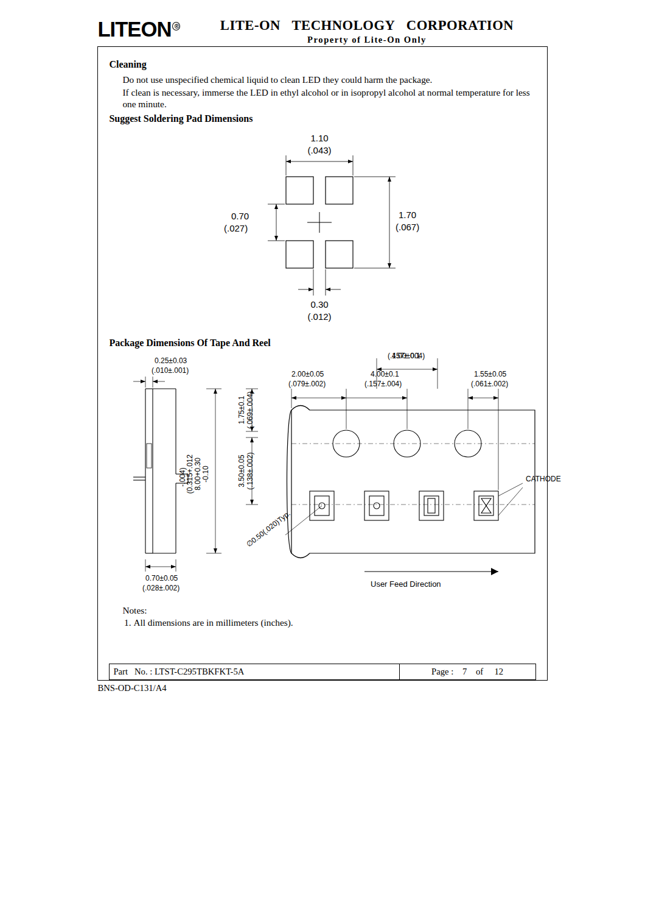LITEON®
LITE-ON TECHNOLOGY CORPORATION
Property of Lite-On Only
Cleaning
Do not use unspecified chemical liquid to clean LED they could harm the package.
If clean is necessary, immerse the LED in ethyl alcohol or in isopropyl alcohol at normal temperature for less one minute.
Suggest Soldering Pad Dimensions
1.10 (.043) 0.70 (.027) 1.70 (.067) 0.30 (.012)
Package Dimensions Of Tape And Reel
0.25±0.03 (.010±.001) 0.70±0.05 (.028±.002) 8.00+0.30 -0.10 (0.315+.012 -.004) 1.75±0.1 (.069±.004) 3.50±0.05 (.138±.002) CATHODE ∅0.50(.020)Typ. 2.00±0.05 (.079±.002) 4.00±0.1 (.157±.004) 4.00±0.1 (.157±.004) x 1.55±0.05 (.061±.002) User Feed Direction
Notes:
All dimensions are in millimeters (inches).
| Part No. : LTST-C295TBKFKT-5A | Page : 7 of 12 |
BNS-OD-C131/A4